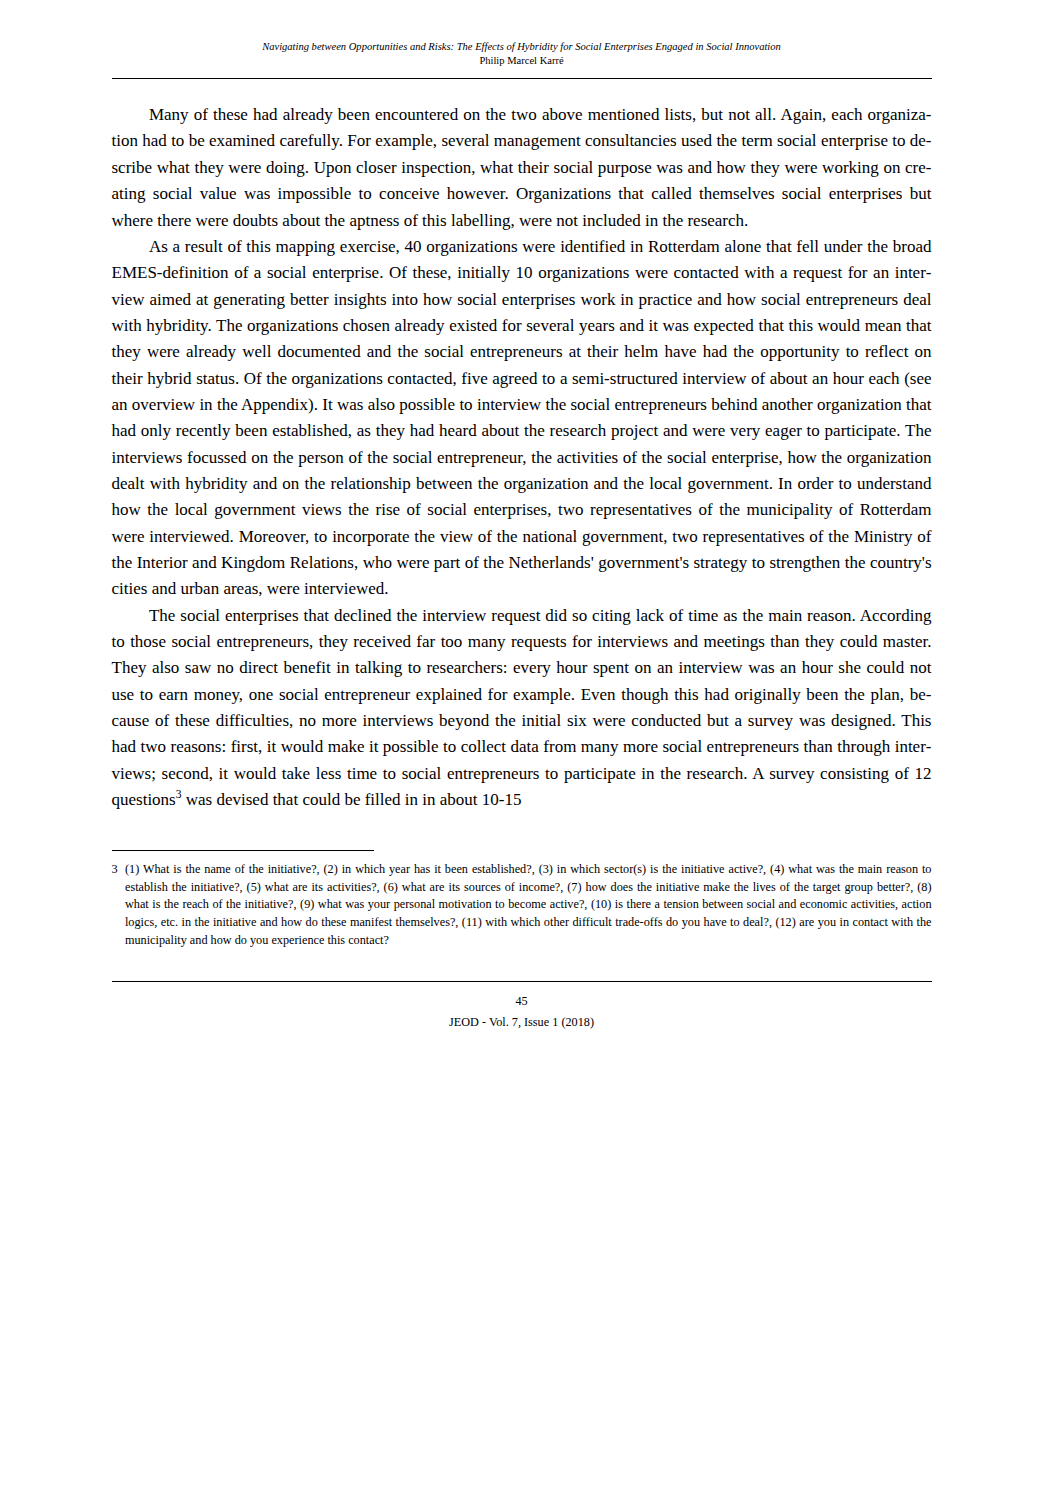Navigating between Opportunities and Risks: The Effects of Hybridity for Social Enterprises Engaged in Social Innovation Philip Marcel Karré
Many of these had already been encountered on the two above mentioned lists, but not all. Again, each organization had to be examined carefully. For example, several management consultancies used the term social enterprise to describe what they were doing. Upon closer inspection, what their social purpose was and how they were working on creating social value was impossible to conceive however. Organizations that called themselves social enterprises but where there were doubts about the aptness of this labelling, were not included in the research.
As a result of this mapping exercise, 40 organizations were identified in Rotterdam alone that fell under the broad EMES-definition of a social enterprise. Of these, initially 10 organizations were contacted with a request for an interview aimed at generating better insights into how social enterprises work in practice and how social entrepreneurs deal with hybridity. The organizations chosen already existed for several years and it was expected that this would mean that they were already well documented and the social entrepreneurs at their helm have had the opportunity to reflect on their hybrid status. Of the organizations contacted, five agreed to a semi-structured interview of about an hour each (see an overview in the Appendix). It was also possible to interview the social entrepreneurs behind another organization that had only recently been established, as they had heard about the research project and were very eager to participate. The interviews focussed on the person of the social entrepreneur, the activities of the social enterprise, how the organization dealt with hybridity and on the relationship between the organization and the local government. In order to understand how the local government views the rise of social enterprises, two representatives of the municipality of Rotterdam were interviewed. Moreover, to incorporate the view of the national government, two representatives of the Ministry of the Interior and Kingdom Relations, who were part of the Netherlands' government's strategy to strengthen the country's cities and urban areas, were interviewed.
The social enterprises that declined the interview request did so citing lack of time as the main reason. According to those social entrepreneurs, they received far too many requests for interviews and meetings than they could master. They also saw no direct benefit in talking to researchers: every hour spent on an interview was an hour she could not use to earn money, one social entrepreneur explained for example. Even though this had originally been the plan, because of these difficulties, no more interviews beyond the initial six were conducted but a survey was designed. This had two reasons: first, it would make it possible to collect data from many more social entrepreneurs than through interviews; second, it would take less time to social entrepreneurs to participate in the research. A survey consisting of 12 questions3 was devised that could be filled in in about 10-15
3(1) What is the name of the initiative?, (2) in which year has it been established?, (3) in which sector(s) is the initiative active?, (4) what was the main reason to establish the initiative?, (5) what are its activities?, (6) what are its sources of income?, (7) how does the initiative make the lives of the target group better?, (8) what is the reach of the initiative?, (9) what was your personal motivation to become active?, (10) is there a tension between social and economic activities, action logics, etc. in the initiative and how do these manifest themselves?, (11) with which other difficult trade-offs do you have to deal?, (12) are you in contact with the municipality and how do you experience this contact?
45 JEOD - Vol. 7, Issue 1 (2018)